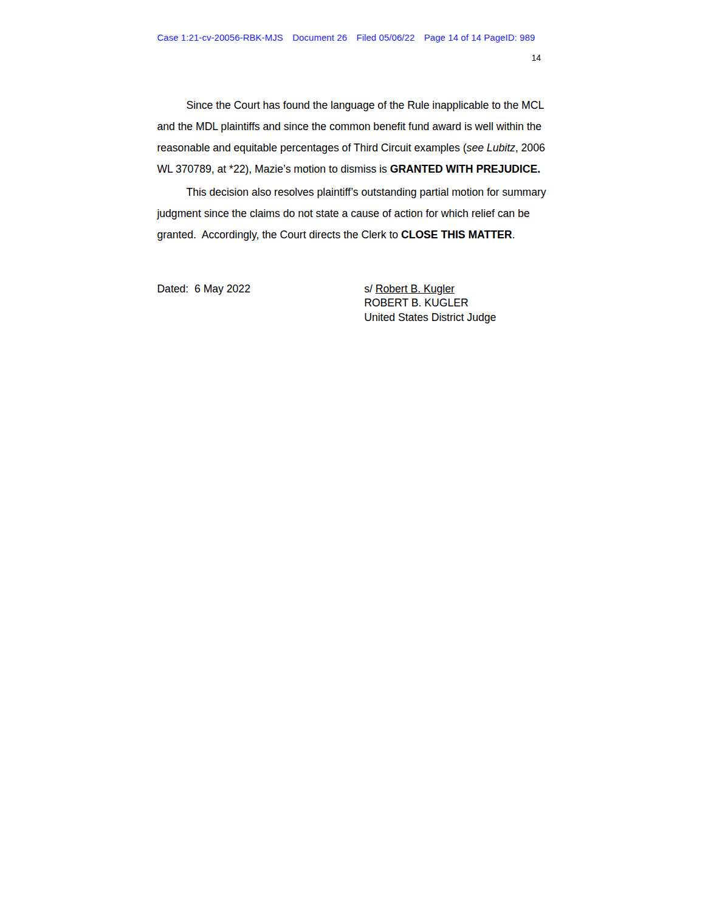Case 1:21-cv-20056-RBK-MJS Document 26 Filed 05/06/22 Page 14 of 14 PageID: 989
14
Since the Court has found the language of the Rule inapplicable to the MCL and the MDL plaintiffs and since the common benefit fund award is well within the reasonable and equitable percentages of Third Circuit examples (see Lubitz, 2006 WL 370789, at *22), Mazie’s motion to dismiss is GRANTED WITH PREJUDICE.
This decision also resolves plaintiff’s outstanding partial motion for summary judgment since the claims do not state a cause of action for which relief can be granted. Accordingly, the Court directs the Clerk to CLOSE THIS MATTER.
Dated: 6 May 2022
s/ Robert B. Kugler
ROBERT B. KUGLER
United States District Judge